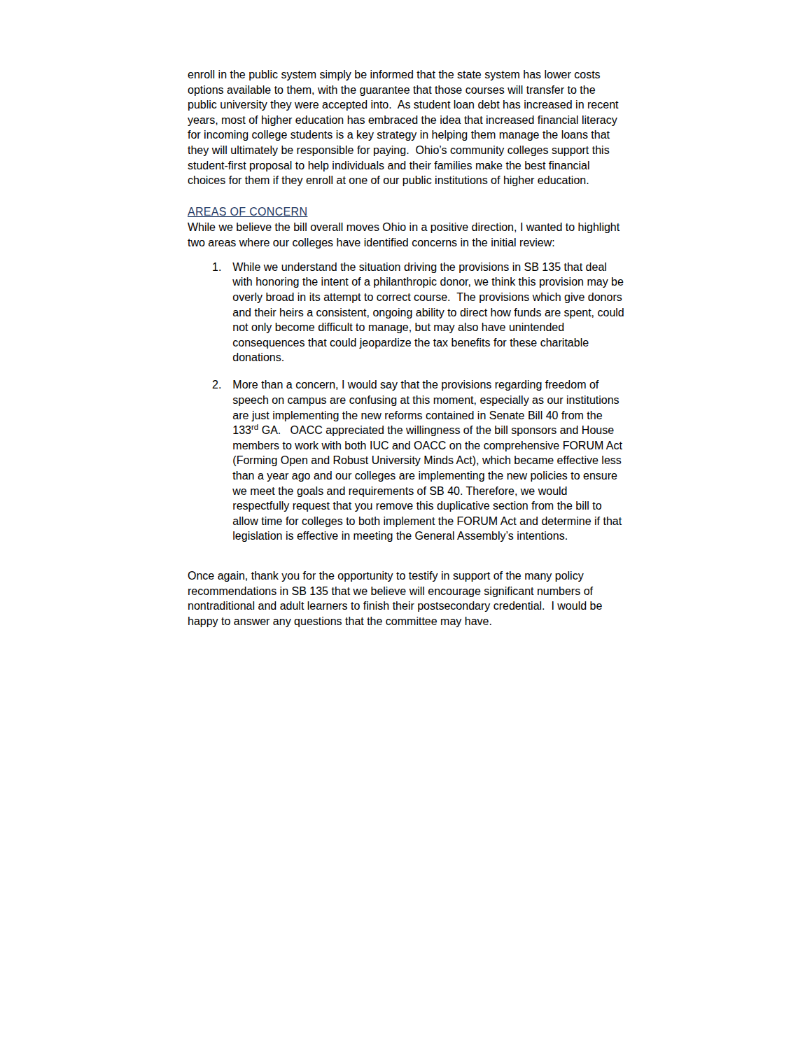enroll in the public system simply be informed that the state system has lower costs options available to them, with the guarantee that those courses will transfer to the public university they were accepted into. As student loan debt has increased in recent years, most of higher education has embraced the idea that increased financial literacy for incoming college students is a key strategy in helping them manage the loans that they will ultimately be responsible for paying. Ohio’s community colleges support this student-first proposal to help individuals and their families make the best financial choices for them if they enroll at one of our public institutions of higher education.
Areas of Concern
While we believe the bill overall moves Ohio in a positive direction, I wanted to highlight two areas where our colleges have identified concerns in the initial review:
While we understand the situation driving the provisions in SB 135 that deal with honoring the intent of a philanthropic donor, we think this provision may be overly broad in its attempt to correct course. The provisions which give donors and their heirs a consistent, ongoing ability to direct how funds are spent, could not only become difficult to manage, but may also have unintended consequences that could jeopardize the tax benefits for these charitable donations.
More than a concern, I would say that the provisions regarding freedom of speech on campus are confusing at this moment, especially as our institutions are just implementing the new reforms contained in Senate Bill 40 from the 133rd GA. OACC appreciated the willingness of the bill sponsors and House members to work with both IUC and OACC on the comprehensive FORUM Act (Forming Open and Robust University Minds Act), which became effective less than a year ago and our colleges are implementing the new policies to ensure we meet the goals and requirements of SB 40. Therefore, we would respectfully request that you remove this duplicative section from the bill to allow time for colleges to both implement the FORUM Act and determine if that legislation is effective in meeting the General Assembly’s intentions.
Once again, thank you for the opportunity to testify in support of the many policy recommendations in SB 135 that we believe will encourage significant numbers of nontraditional and adult learners to finish their postsecondary credential. I would be happy to answer any questions that the committee may have.